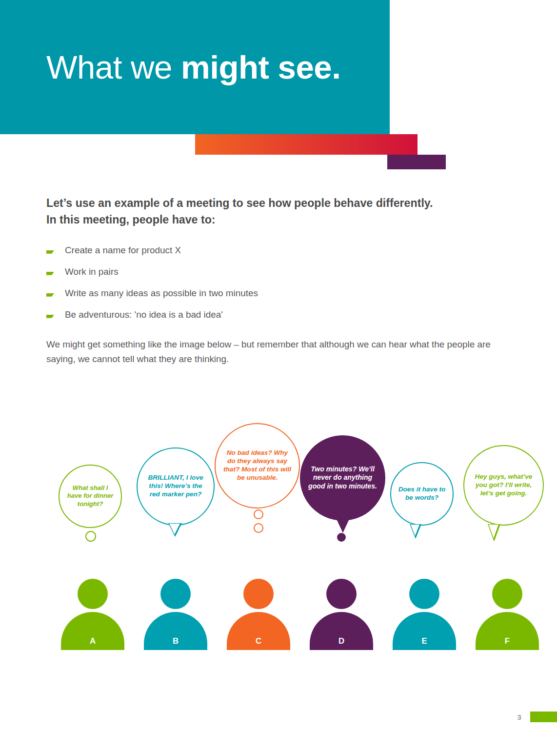What we might see.
Let’s use an example of a meeting to see how people behave differently. In this meeting, people have to:
Create a name for product X
Work in pairs
Write as many ideas as possible in two minutes
Be adventurous: 'no idea is a bad idea'
We might get something like the image below – but remember that although we can hear what the people are saying, we cannot tell what they are thinking.
What shall I have for dinner tonight?
BRILLIANT, I love this! Where’s the red marker pen?
No bad ideas? Why do they always say that? Most of this will be unusable.
Two minutes? We’ll never do anything good in two minutes.
Does it have to be words?
Hey guys, what’ve you got? I’ll write, let’s get going.
A
B
C
D
E
F
3